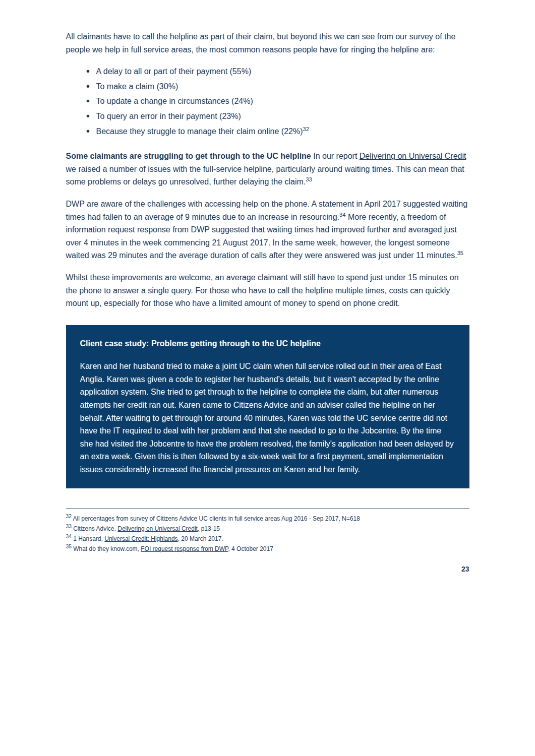All claimants have to call the helpline as part of their claim, but beyond this we can see from our survey of the people we help in full service areas, the most common reasons people have for ringing the helpline are:
A delay to all or part of their payment (55%)
To make a claim (30%)
To update a change in circumstances (24%)
To query an error in their payment (23%)
Because they struggle to manage their claim online (22%)32
Some claimants are struggling to get through to the UC helpline In our report Delivering on Universal Credit we raised a number of issues with the full-service helpline, particularly around waiting times. This can mean that some problems or delays go unresolved, further delaying the claim.33
DWP are aware of the challenges with accessing help on the phone. A statement in April 2017 suggested waiting times had fallen to an average of 9 minutes due to an increase in resourcing.34 More recently, a freedom of information request response from DWP suggested that waiting times had improved further and averaged just over 4 minutes in the week commencing 21 August 2017. In the same week, however, the longest someone waited was 29 minutes and the average duration of calls after they were answered was just under 11 minutes.35
Whilst these improvements are welcome, an average claimant will still have to spend just under 15 minutes on the phone to answer a single query. For those who have to call the helpline multiple times, costs can quickly mount up, especially for those who have a limited amount of money to spend on phone credit.
Client case study: Problems getting through to the UC helpline
Karen and her husband tried to make a joint UC claim when full service rolled out in their area of East Anglia. Karen was given a code to register her husband's details, but it wasn't accepted by the online application system. She tried to get through to the helpline to complete the claim, but after numerous attempts her credit ran out. Karen came to Citizens Advice and an adviser called the helpline on her behalf. After waiting to get through for around 40 minutes, Karen was told the UC service centre did not have the IT required to deal with her problem and that she needed to go to the Jobcentre. By the time she had visited the Jobcentre to have the problem resolved, the family's application had been delayed by an extra week. Given this is then followed by a six-week wait for a first payment, small implementation issues considerably increased the financial pressures on Karen and her family.
32 All percentages from survey of Citizens Advice UC clients in full service areas Aug 2016 - Sep 2017, N=618
33 Citizens Advice, Delivering on Universal Credit, p13-15
34 1 Hansard, Universal Credit: Highlands, 20 March 2017.
35 What do they know.com, FOI request response from DWP, 4 October 2017
23